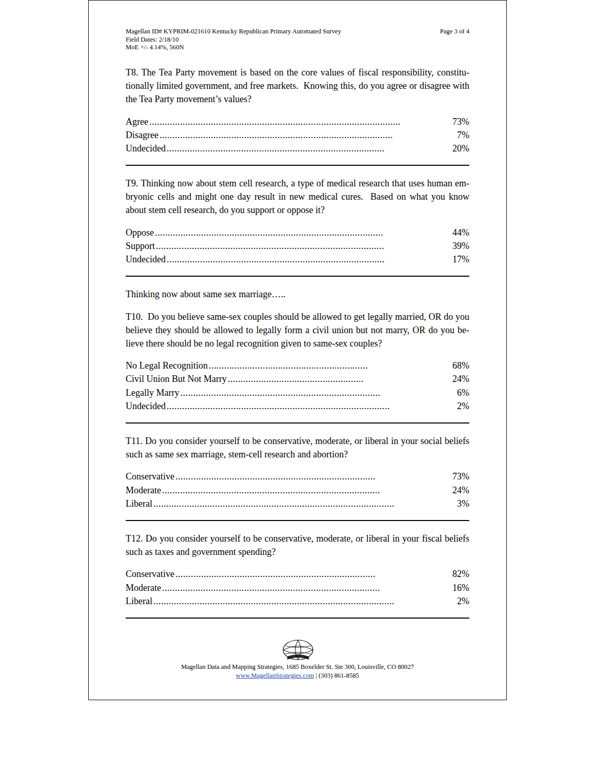Magellan ID# KYPRIM-021610 Kentucky Republican Primary Automated Survey
Page 3 of 4
Field Dates: 2/18/10
MoE +/- 4.14%, 560N
T8. The Tea Party movement is based on the core values of fiscal responsibility, constitutionally limited government, and free markets. Knowing this, do you agree or disagree with the Tea Party movement’s values?
Agree.................................................................................................. 73%
Disagree........................................................................................... 7%
Undecided..................................................................................... 20%
T9. Thinking now about stem cell research, a type of medical research that uses human embryonic cells and might one day result in new medical cures. Based on what you know about stem cell research, do you support or oppose it?
Oppose......................................................................................... 44%
Support......................................................................................... 39%
Undecided..................................................................................... 17%
Thinking now about same sex marriage…..
T10. Do you believe same-sex couples should be allowed to get legally married, OR do you believe they should be allowed to legally form a civil union but not marry, OR do you believe there should be no legal recognition given to same-sex couples?
No Legal Recognition.............................................................. 68%
Civil Union But Not Marry..................................................... 24%
Legally Marry.............................................................................. 6%
Undecided....................................................................................... 2%
T11. Do you consider yourself to be conservative, moderate, or liberal in your social beliefs such as same sex marriage, stem-cell research and abortion?
Conservative.............................................................................. 73%
Moderate..................................................................................... 24%
Liberal.............................................................................................. 3%
T12. Do you consider yourself to be conservative, moderate, or liberal in your fiscal beliefs such as taxes and government spending?
Conservative.............................................................................. 82%
Moderate..................................................................................... 16%
Liberal.............................................................................................. 2%
Magellan Data and Mapping Strategies, 1685 Boxelder St. Ste 300, Louisville, CO 80027
www.MagellanStrategies.com | (303) 861-8585